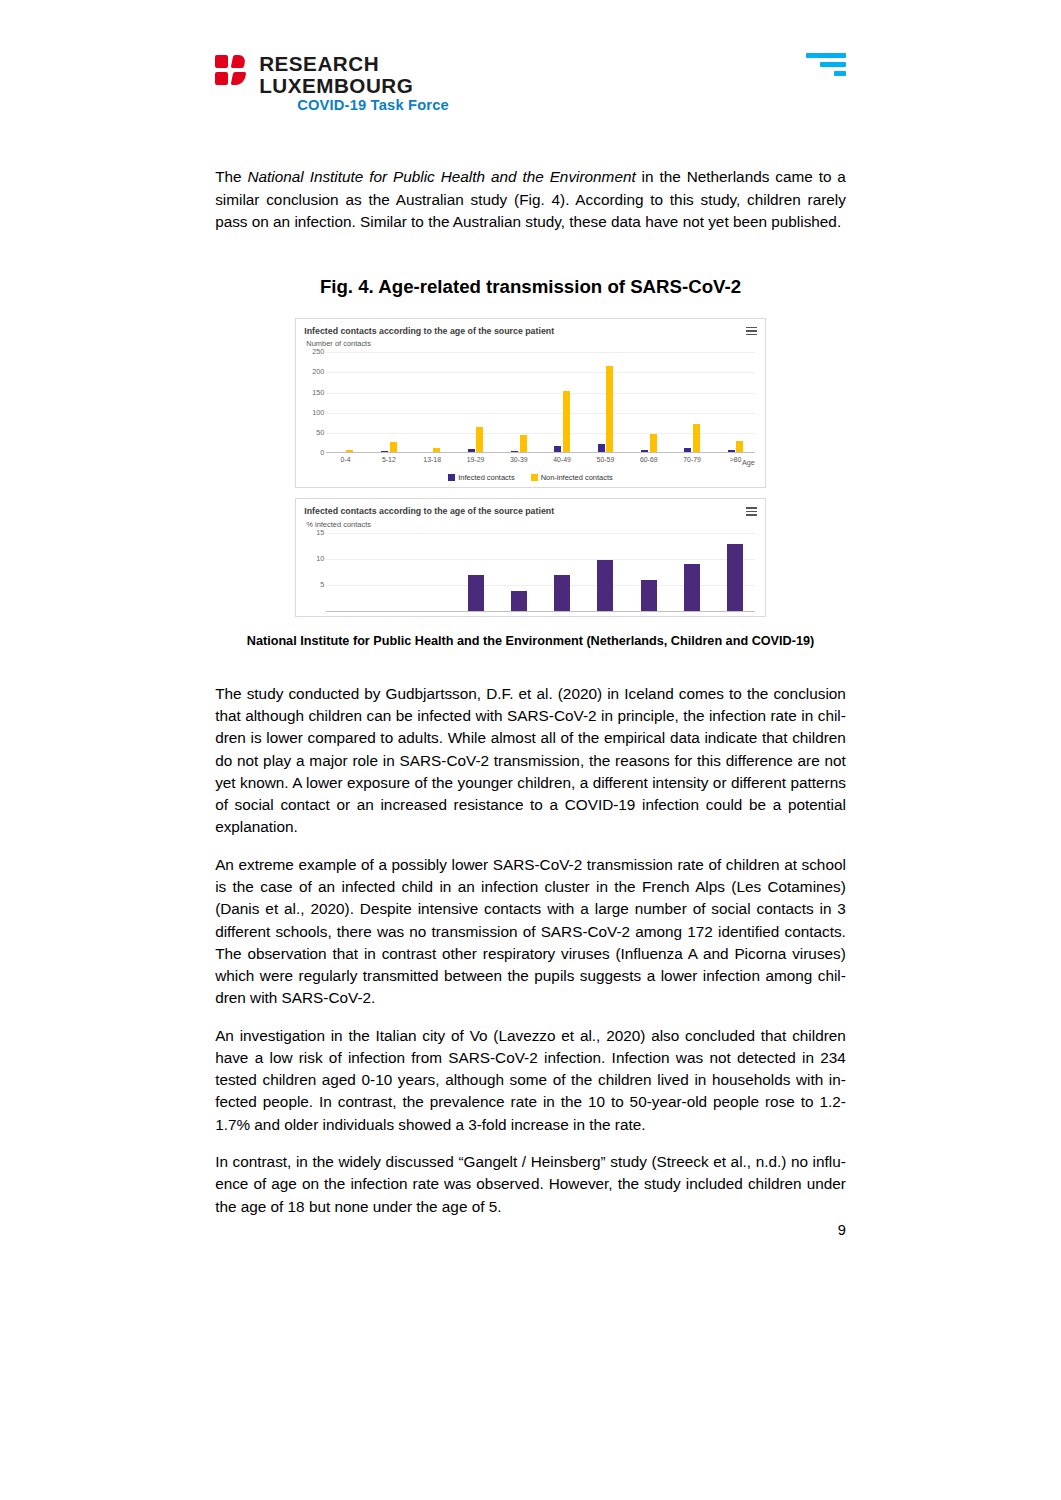RESEARCH
LUXEMBOURG
COVID-19 Task Force
The National Institute for Public Health and the Environment in the Netherlands came to a similar conclusion as the Australian study (Fig. 4). According to this study, children rarely pass on an infection. Similar to the Australian study, these data have not yet been published.
Fig. 4. Age-related transmission of SARS-CoV-2
Infected contacts according to the age of the source patient
Number of contacts
250
200
150
100
50
0
0-45-1213-1819-2930-3940-4950-5960-6970-79>80
Age
Infected contacts Non-infected contacts
Infected contacts according to the age of the source patient
% infected contacts
15
10
5
National Institute for Public Health and the Environment (Netherlands, Children and COVID-19)
The study conducted by Gudbjartsson, D.F. et al. (2020) in Iceland comes to the conclusion that although children can be infected with SARS-CoV-2 in principle, the infection rate in children is lower compared to adults. While almost all of the empirical data indicate that children do not play a major role in SARS-CoV-2 transmission, the reasons for this difference are not yet known. A lower exposure of the younger children, a different intensity or different patterns of social contact or an increased resistance to a COVID-19 infection could be a potential explanation.
An extreme example of a possibly lower SARS-CoV-2 transmission rate of children at school is the case of an infected child in an infection cluster in the French Alps (Les Cotamines) (Danis et al., 2020). Despite intensive contacts with a large number of social contacts in 3 different schools, there was no transmission of SARS-CoV-2 among 172 identified contacts. The observation that in contrast other respiratory viruses (Influenza A and Picorna viruses) which were regularly transmitted between the pupils suggests a lower infection among children with SARS-CoV-2.
An investigation in the Italian city of Vo (Lavezzo et al., 2020) also concluded that children have a low risk of infection from SARS-CoV-2 infection. Infection was not detected in 234 tested children aged 0-10 years, although some of the children lived in households with infected people. In contrast, the prevalence rate in the 10 to 50-year-old people rose to 1.2-1.7% and older individuals showed a 3-fold increase in the rate.
In contrast, in the widely discussed “Gangelt / Heinsberg” study (Streeck et al., n.d.) no influence of age on the infection rate was observed. However, the study included children under the age of 18 but none under the age of 5.
9